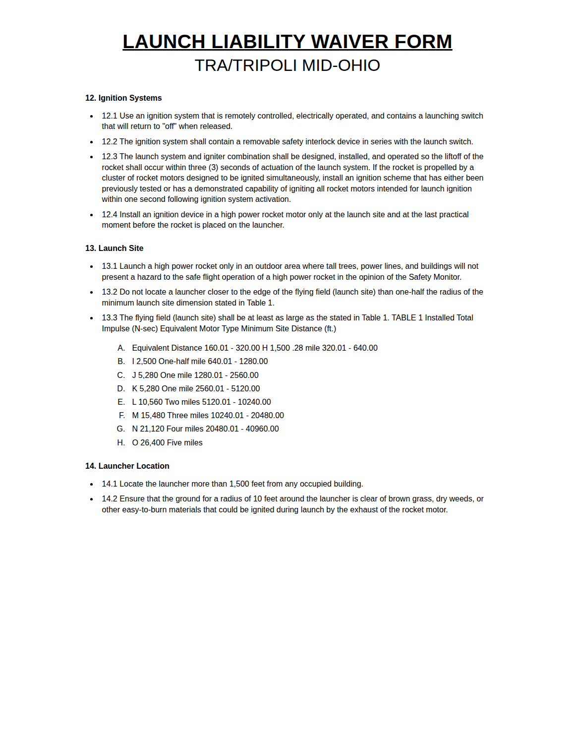LAUNCH LIABILITY WAIVER FORM
TRA/TRIPOLI MID-OHIO
12. Ignition Systems
12.1 Use an ignition system that is remotely controlled, electrically operated, and contains a launching switch that will return to "off" when released.
12.2 The ignition system shall contain a removable safety interlock device in series with the launch switch.
12.3 The launch system and igniter combination shall be designed, installed, and operated so the liftoff of the rocket shall occur within three (3) seconds of actuation of the launch system. If the rocket is propelled by a cluster of rocket motors designed to be ignited simultaneously, install an ignition scheme that has either been previously tested or has a demonstrated capability of igniting all rocket motors intended for launch ignition within one second following ignition system activation.
12.4 Install an ignition device in a high power rocket motor only at the launch site and at the last practical moment before the rocket is placed on the launcher.
13. Launch Site
13.1 Launch a high power rocket only in an outdoor area where tall trees, power lines, and buildings will not present a hazard to the safe flight operation of a high power rocket in the opinion of the Safety Monitor.
13.2 Do not locate a launcher closer to the edge of the flying field (launch site) than one-half the radius of the minimum launch site dimension stated in Table 1.
13.3 The flying field (launch site) shall be at least as large as the stated in Table 1. TABLE 1 Installed Total Impulse (N-sec) Equivalent Motor Type Minimum Site Distance (ft.)
Equivalent Distance 160.01 - 320.00 H 1,500 .28 mile 320.01 - 640.00
I 2,500 One-half mile 640.01 - 1280.00
J 5,280 One mile 1280.01 - 2560.00
K 5,280 One mile 2560.01 - 5120.00
L 10,560 Two miles 5120.01 - 10240.00
M 15,480 Three miles 10240.01 - 20480.00
N 21,120 Four miles 20480.01 - 40960.00
O 26,400 Five miles
14. Launcher Location
14.1 Locate the launcher more than 1,500 feet from any occupied building.
14.2 Ensure that the ground for a radius of 10 feet around the launcher is clear of brown grass, dry weeds, or other easy-to-burn materials that could be ignited during launch by the exhaust of the rocket motor.